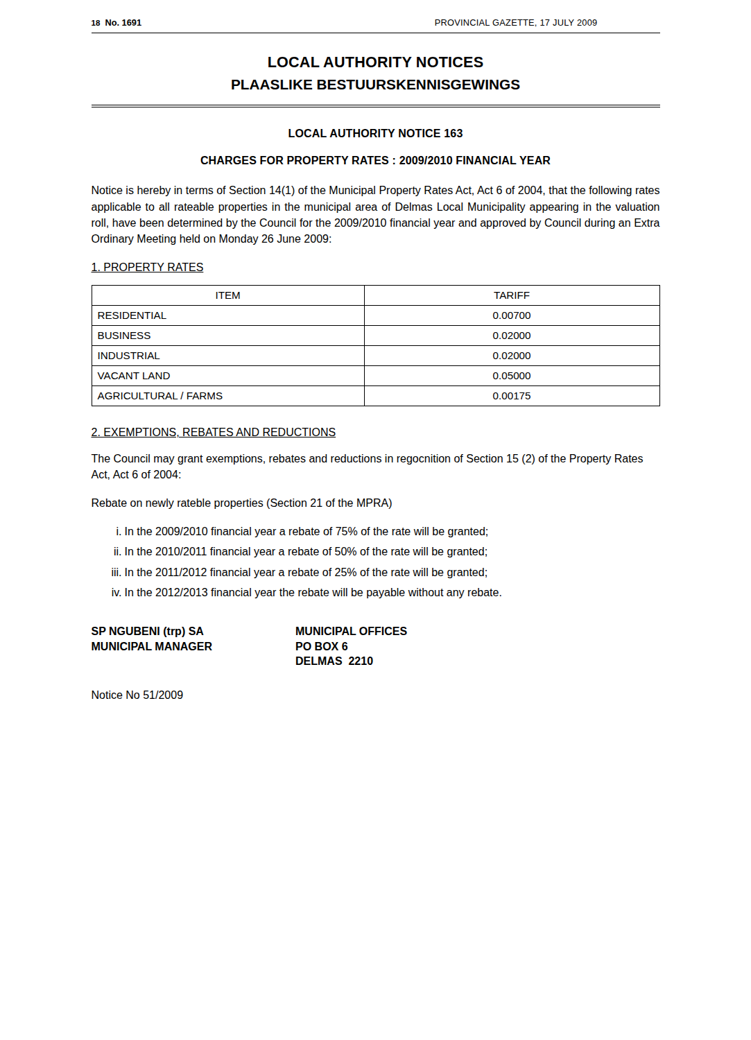18 No. 1691
PROVINCIAL GAZETTE, 17 JULY 2009
LOCAL AUTHORITY NOTICES
PLAASLIKE BESTUURSKENNISGEWINGS
LOCAL AUTHORITY NOTICE 163
CHARGES FOR PROPERTY RATES : 2009/2010 FINANCIAL YEAR
Notice is hereby in terms of Section 14(1) of the Municipal Property Rates Act, Act 6 of 2004, that the following rates applicable to all rateable properties in the municipal area of Delmas Local Municipality appearing in the valuation roll, have been determined by the Council for the 2009/2010 financial year and approved by Council during an Extra Ordinary Meeting held on Monday 26 June 2009:
1. PROPERTY RATES
| ITEM | TARIFF |
| --- | --- |
| RESIDENTIAL | 0.00700 |
| BUSINESS | 0.02000 |
| INDUSTRIAL | 0.02000 |
| VACANT LAND | 0.05000 |
| AGRICULTURAL / FARMS | 0.00175 |
2. EXEMPTIONS, REBATES AND REDUCTIONS
The Council may grant exemptions, rebates and reductions in regocnition of Section 15 (2) of the Property Rates Act, Act 6 of 2004:
Rebate on newly rateble properties (Section 21 of the MPRA)
In the 2009/2010 financial year a rebate of 75% of the rate will be granted;
In the 2010/2011 financial year a rebate of 50% of the rate will be granted;
In the 2011/2012 financial year a rebate of 25% of the rate will be granted;
In the 2012/2013 financial year the rebate will be payable without any rebate.
SP NGUBENI (trp) SA
MUNICIPAL MANAGER
MUNICIPAL OFFICES
PO BOX 6
DELMAS 2210
Notice No 51/2009